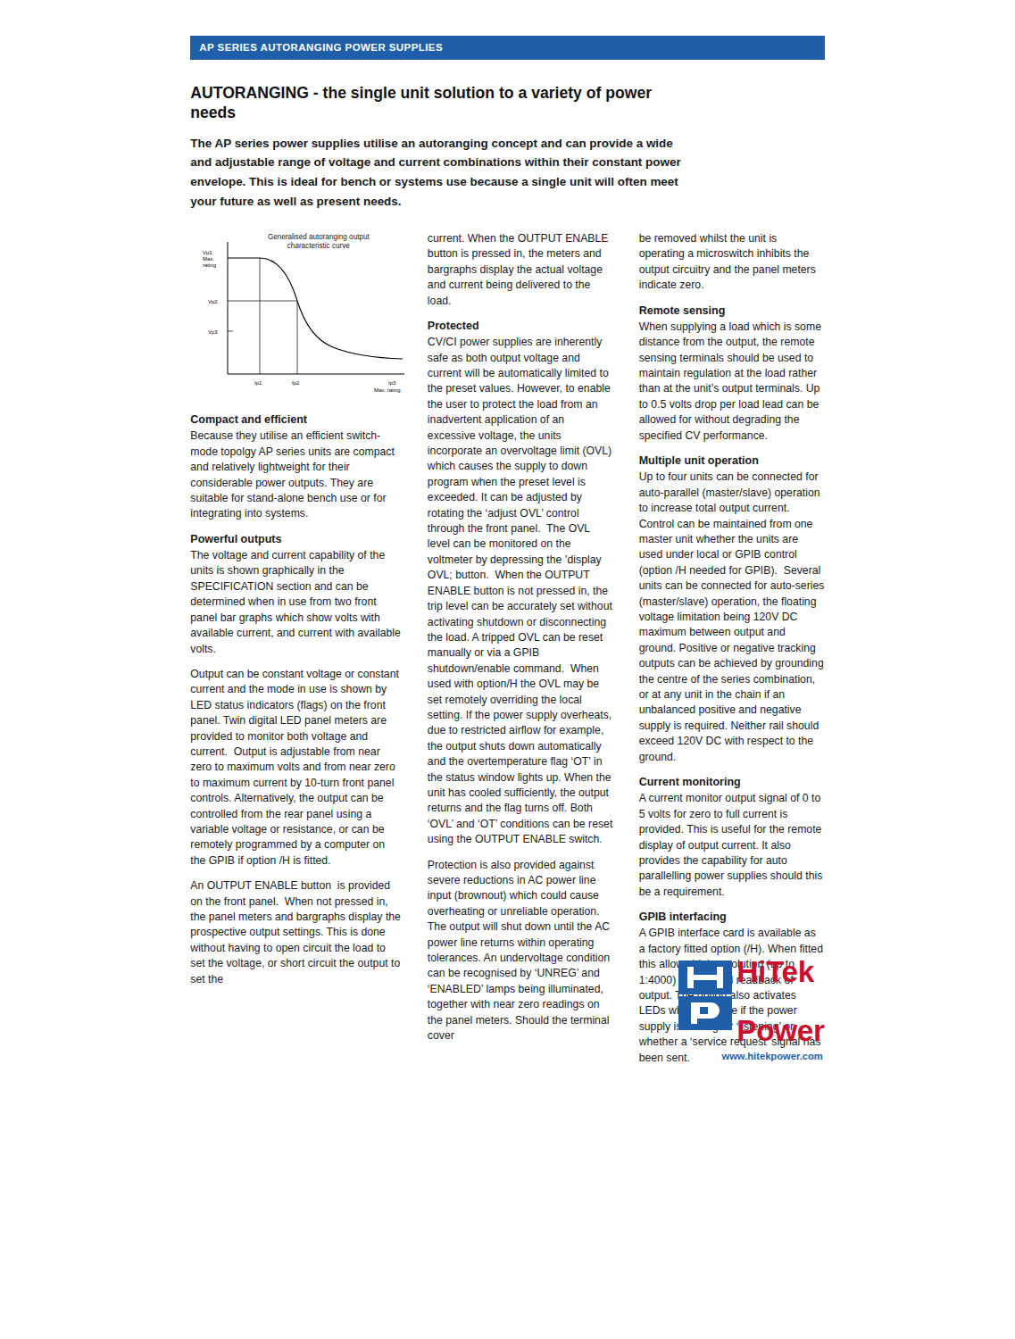AP Series Autoranging Power Supplies
AUTORANGING - the single unit solution to a variety of power needs
The AP series power supplies utilise an autoranging concept and can provide a wide and adjustable range of voltage and current combinations within their constant power envelope. This is ideal for bench or systems use because a single unit will often meet your future as well as present needs.
Generalised autoranging output characteristic curve
Vp1 Max. rating Vp2 Vp3 Ip1 Ip2 Ip3 Max. rating
Compact and efficient
Because they utilise an efficient switch-mode topolgy AP series units are compact and relatively lightweight for their considerable power outputs. They are suitable for stand-alone bench use or for integrating into systems.
Powerful outputs
The voltage and current capability of the units is shown graphically in the SPECIFICATION section and can be determined when in use from two front panel bar graphs which show volts with available current, and current with available volts.
Output can be constant voltage or constant current and the mode in use is shown by LED status indicators (flags) on the front panel. Twin digital LED panel meters are provided to monitor both voltage and current. Output is adjustable from near zero to maximum volts and from near zero to maximum current by 10-turn front panel controls. Alternatively, the output can be controlled from the rear panel using a variable voltage or resistance, or can be remotely programmed by a computer on the GPIB if option /H is fitted.
An OUTPUT ENABLE button is provided on the front panel. When not pressed in, the panel meters and bargraphs display the prospective output settings. This is done without having to open circuit the load to set the voltage, or short circuit the output to set the
current. When the OUTPUT ENABLE button is pressed in, the meters and bargraphs display the actual voltage and current being delivered to the load.
Protected
CV/CI power supplies are inherently safe as both output voltage and current will be automatically limited to the preset values. However, to enable the user to protect the load from an inadvertent application of an excessive voltage, the units incorporate an overvoltage limit (OVL) which causes the supply to down program when the preset level is exceeded. It can be adjusted by rotating the ‘adjust OVL’ control through the front panel. The OVL level can be monitored on the voltmeter by depressing the ’display OVL; button. When the OUTPUT ENABLE button is not pressed in, the trip level can be accurately set without activating shutdown or disconnecting the load. A tripped OVL can be reset manually or via a GPIB shutdown/enable command. When used with option/H the OVL may be set remotely overriding the local setting. If the power supply overheats, due to restricted airflow for example, the output shuts down automatically and the overtemperature flag ‘OT’ in the status window lights up. When the unit has cooled sufficiently, the output returns and the flag turns off. Both ‘OVL’ and ‘OT’ conditions can be reset using the OUTPUT ENABLE switch.
Protection is also provided against severe reductions in AC power line input (brownout) which could cause overheating or unreliable operation. The output will shut down until the AC power line returns within operating tolerances. An undervoltage condition can be recognised by ‘UNREG’ and ‘ENABLED’ lamps being illuminated, together with near zero readings on the panel meters. Should the terminal cover
be removed whilst the unit is operating a microswitch inhibits the output circuitry and the panel meters indicate zero.
Remote sensing
When supplying a load which is some distance from the output, the remote sensing terminals should be used to maintain regulation at the load rather than at the unit’s output terminals. Up to 0.5 volts drop per load lead can be allowed for without degrading the specified CV performance.
Multiple unit operation
Up to four units can be connected for auto-parallel (master/slave) operation to increase total output current. Control can be maintained from one master unit whether the units are used under local or GPIB control (option /H needed for GPIB). Several units can be connected for auto-series (master/slave) operation, the floating voltage limitation being 120V DC maximum between output and ground. Positive or negative tracking outputs can be achieved by grounding the centre of the series combination, or at any unit in the chain if an unbalanced positive and negative supply is required. Neither rail should exceed 120V DC with respect to the ground.
Current monitoring
A current monitor output signal of 0 to 5 volts for zero to full current is provided. This is useful for the remote display of output current. It also provides the capability for auto parallelling power supplies should this be a requirement.
GPIB interfacing
A GPIB interface card is available as a factory fitted option (/H). When fitted this allows high resolution (up to 1:4000) control and readback of output. The option also activates LEDs which indicate if the power supply is ‘talking’ or ‘listening’ or whether a ‘service request’ signal has been sent.
HiTek
Power
www.hitekpower.com